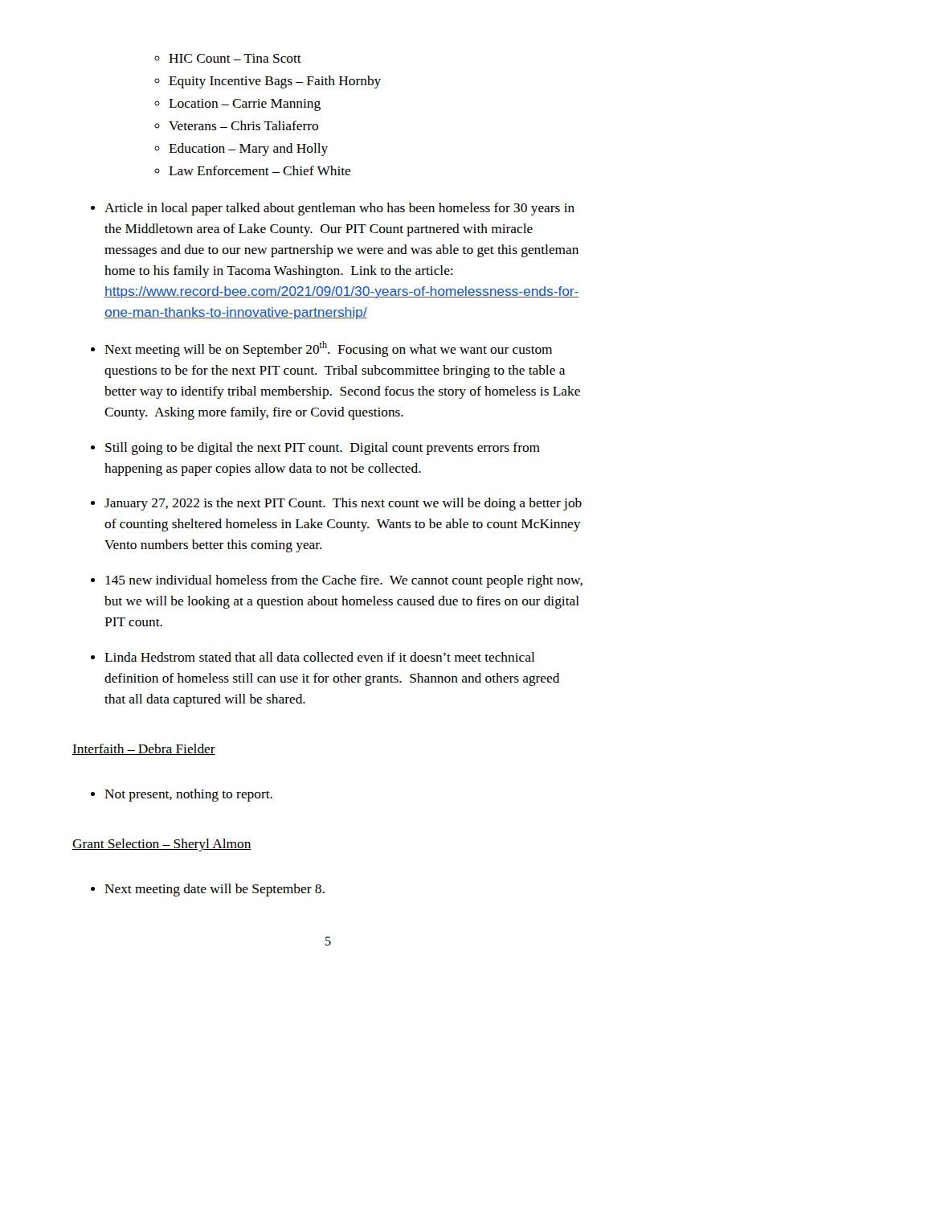HIC Count – Tina Scott
Equity Incentive Bags – Faith Hornby
Location – Carrie Manning
Veterans – Chris Taliaferro
Education – Mary and Holly
Law Enforcement – Chief White
Article in local paper talked about gentleman who has been homeless for 30 years in the Middletown area of Lake County. Our PIT Count partnered with miracle messages and due to our new partnership we were and was able to get this gentleman home to his family in Tacoma Washington. Link to the article:
https://www.record-bee.com/2021/09/01/30-years-of-homelessness-ends-for-one-man-thanks-to-innovative-partnership/
Next meeting will be on September 20th. Focusing on what we want our custom questions to be for the next PIT count. Tribal subcommittee bringing to the table a better way to identify tribal membership. Second focus the story of homeless is Lake County. Asking more family, fire or Covid questions.
Still going to be digital the next PIT count. Digital count prevents errors from happening as paper copies allow data to not be collected.
January 27, 2022 is the next PIT Count. This next count we will be doing a better job of counting sheltered homeless in Lake County. Wants to be able to count McKinney Vento numbers better this coming year.
145 new individual homeless from the Cache fire. We cannot count people right now, but we will be looking at a question about homeless caused due to fires on our digital PIT count.
Linda Hedstrom stated that all data collected even if it doesn’t meet technical definition of homeless still can use it for other grants. Shannon and others agreed that all data captured will be shared.
Interfaith – Debra Fielder
Not present, nothing to report.
Grant Selection – Sheryl Almon
Next meeting date will be September 8.
5